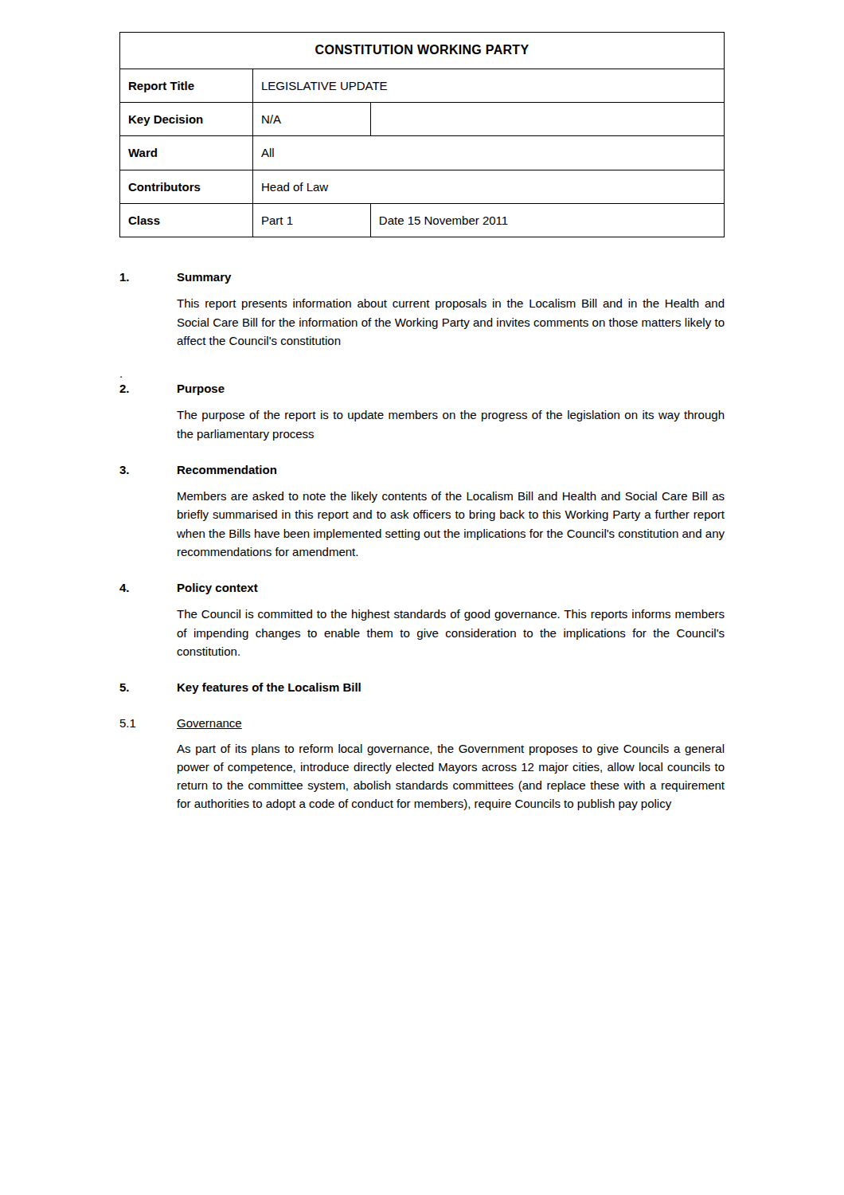| CONSTITUTION WORKING PARTY |
| --- |
| Report Title | LEGISLATIVE UPDATE |
| Key Decision | N/A | |
| Ward | All |
| Contributors | Head of Law |
| Class | Part 1 | Date 15 November 2011 |
1. Summary
This report presents information about current proposals in the Localism Bill and in the Health and Social Care Bill for the information of the Working Party and invites comments on those matters likely to affect the Council's constitution
.
2. Purpose
The purpose of the report is to update members on the progress of the legislation on its way through the parliamentary process
3. Recommendation
Members are asked to note the likely contents of the Localism Bill and Health and Social Care Bill as briefly summarised in this report and to ask officers to bring back to this Working Party a further report when the Bills have been implemented setting out the implications for the Council's constitution and any recommendations for amendment.
4. Policy context
The Council is committed to the highest standards of good governance. This reports informs members of impending changes to enable them to give consideration to the implications for the Council's constitution.
5. Key features of the Localism Bill
5.1 Governance
As part of its plans to reform local governance, the Government proposes to give Councils a general power of competence, introduce directly elected Mayors across 12 major cities, allow local councils to return to the committee system, abolish standards committees (and replace these with a requirement for authorities to adopt a code of conduct for members), require Councils to publish pay policy